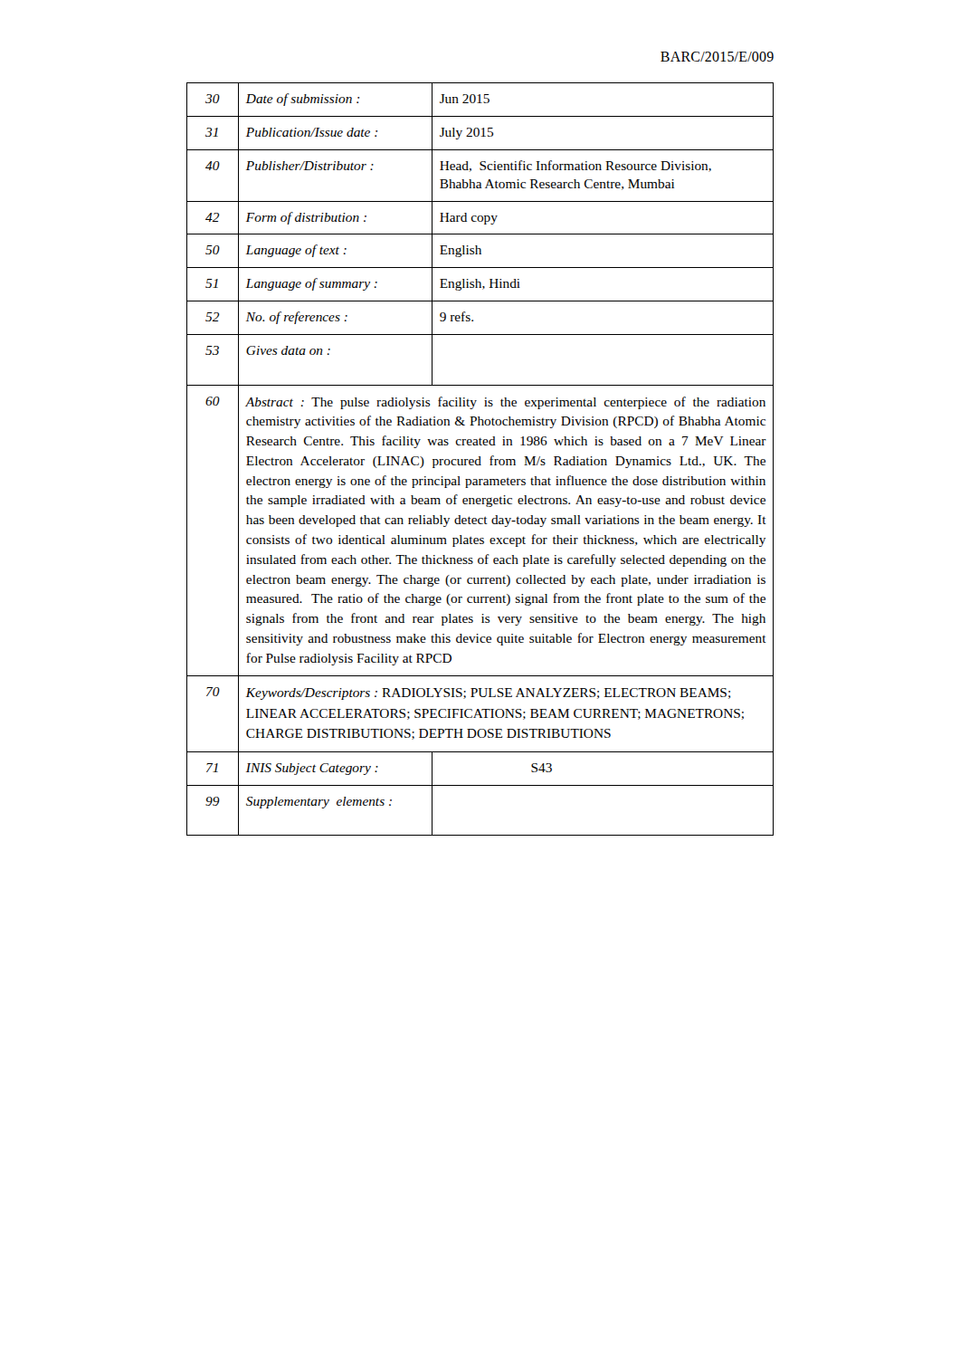BARC/2015/E/009
| 30 | Date of submission : | Jun 2015 |
| 31 | Publication/Issue date : | July 2015 |
| 40 | Publisher/Distributor : | Head, Scientific Information Resource Division, Bhabha Atomic Research Centre, Mumbai |
| 42 | Form of distribution : | Hard copy |
| 50 | Language of text : | English |
| 51 | Language of summary : | English, Hindi |
| 52 | No. of references : | 9 refs. |
| 53 | Gives data on : | |
| 60 | Abstract : The pulse radiolysis facility is the experimental centerpiece of the radiation chemistry activities of the Radiation & Photochemistry Division (RPCD) of Bhabha Atomic Research Centre. This facility was created in 1986 which is based on a 7 MeV Linear Electron Accelerator (LINAC) procured from M/s Radiation Dynamics Ltd., UK. The electron energy is one of the principal parameters that influence the dose distribution within the sample irradiated with a beam of energetic electrons. An easy-to-use and robust device has been developed that can reliably detect day-today small variations in the beam energy. It consists of two identical aluminum plates except for their thickness, which are electrically insulated from each other. The thickness of each plate is carefully selected depending on the electron beam energy. The charge (or current) collected by each plate, under irradiation is measured. The ratio of the charge (or current) signal from the front plate to the sum of the signals from the front and rear plates is very sensitive to the beam energy. The high sensitivity and robustness make this device quite suitable for Electron energy measurement for Pulse radiolysis Facility at RPCD |
| 70 | Keywords/Descriptors : RADIOLYSIS; PULSE ANALYZERS; ELECTRON BEAMS; LINEAR ACCELERATORS; SPECIFICATIONS; BEAM CURRENT; MAGNETRONS; CHARGE DISTRIBUTIONS; DEPTH DOSE DISTRIBUTIONS |
| 71 | INIS Subject Category : | S43 |
| 99 | Supplementary elements : | |